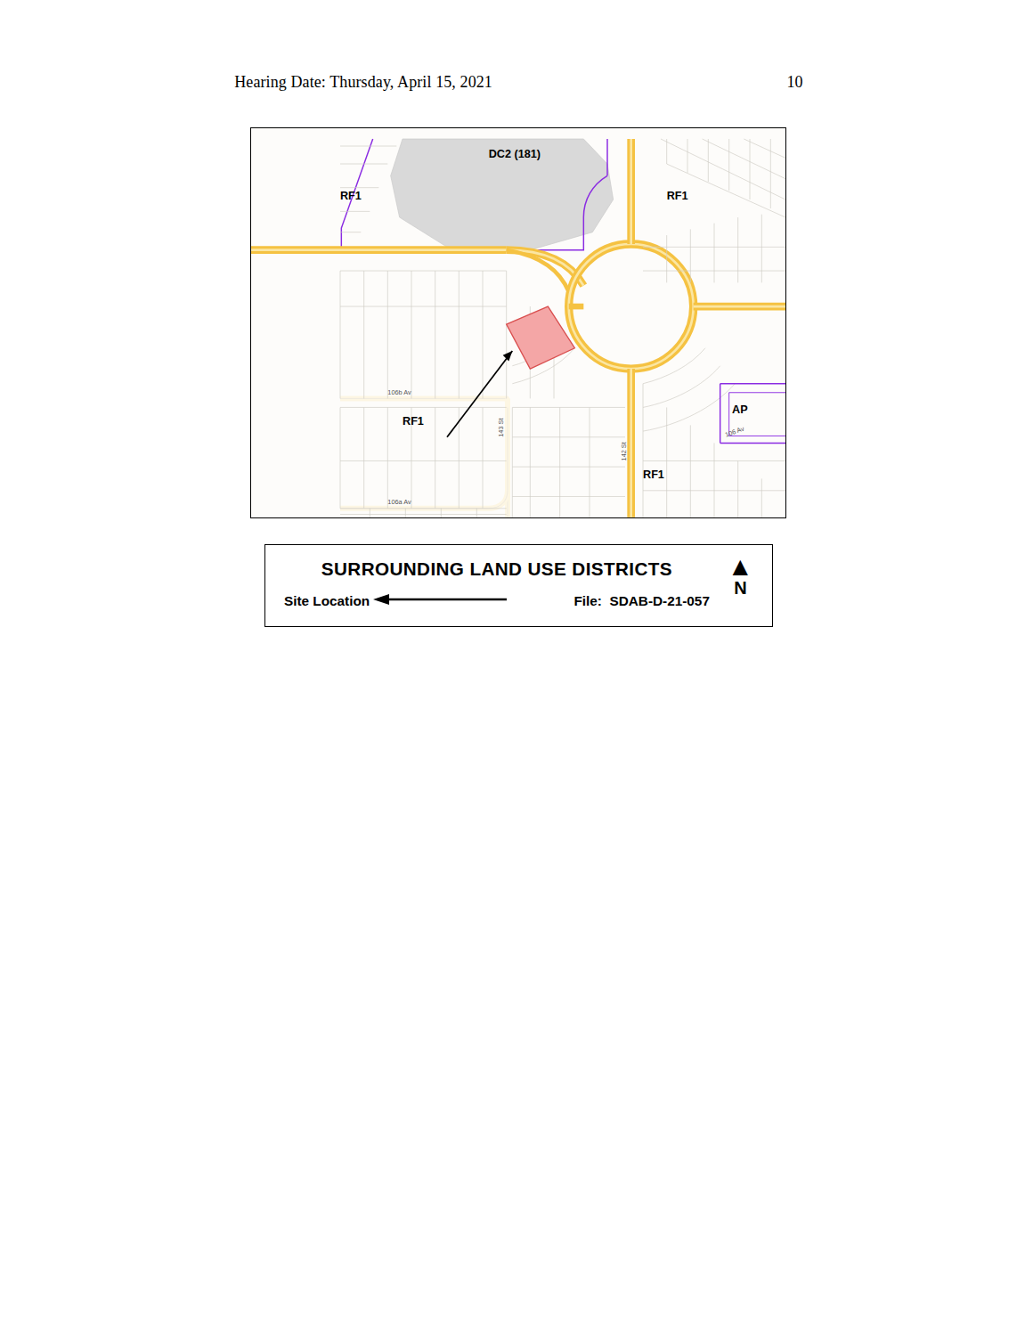Hearing Date: Thursday, April 15, 2021
10
DC2 (181) RF1 RF1 RF1 RF1 AP 106b Av 106a Av 143 St 142 St 106 Av
▲
N
SURROUNDING LAND USE DISTRICTS
Site Location
File: SDAB-D-21-057